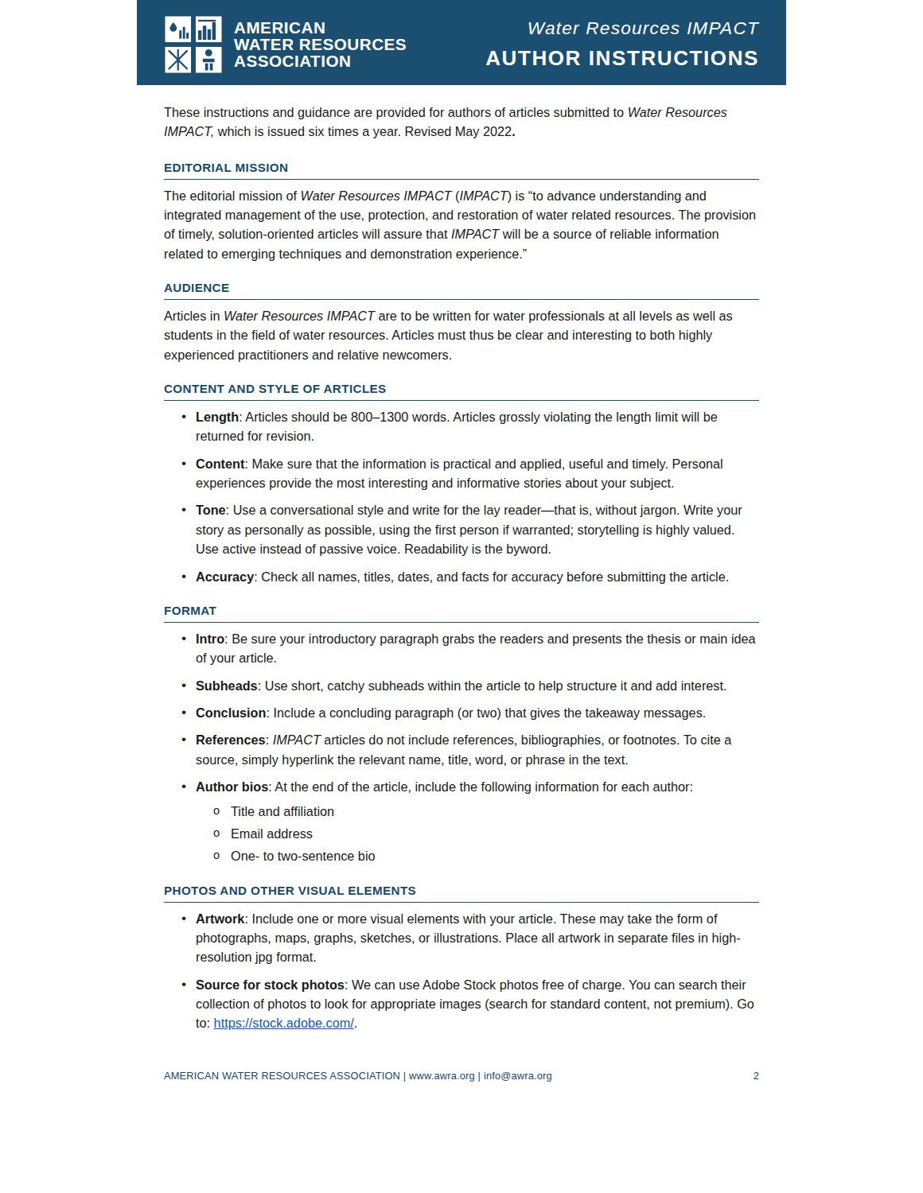AMERICAN
WATER RESOURCES
ASSOCIATION
Water Resources IMPACT
AUTHOR INSTRUCTIONS
These instructions and guidance are provided for authors of articles submitted to Water Resources IMPACT, which is issued six times a year. Revised May 2022.
Editorial Mission
The editorial mission of Water Resources IMPACT (IMPACT) is “to advance understanding and integrated management of the use, protection, and restoration of water related resources. The provision of timely, solution-oriented articles will assure that IMPACT will be a source of reliable information related to emerging techniques and demonstration experience.”
Audience
Articles in Water Resources IMPACT are to be written for water professionals at all levels as well as students in the field of water resources. Articles must thus be clear and interesting to both highly experienced practitioners and relative newcomers.
Content and Style of Articles
Length: Articles should be 800–1300 words. Articles grossly violating the length limit will be returned for revision.
Content: Make sure that the information is practical and applied, useful and timely. Personal experiences provide the most interesting and informative stories about your subject.
Tone: Use a conversational style and write for the lay reader—that is, without jargon. Write your story as personally as possible, using the first person if warranted; storytelling is highly valued. Use active instead of passive voice. Readability is the byword.
Accuracy: Check all names, titles, dates, and facts for accuracy before submitting the article.
Format
Intro: Be sure your introductory paragraph grabs the readers and presents the thesis or main idea of your article.
Subheads: Use short, catchy subheads within the article to help structure it and add interest.
Conclusion: Include a concluding paragraph (or two) that gives the takeaway messages.
References: IMPACT articles do not include references, bibliographies, or footnotes. To cite a source, simply hyperlink the relevant name, title, word, or phrase in the text.
Author bios: At the end of the article, include the following information for each author:
Title and affiliation
Email address
One- to two-sentence bio
Photos and Other Visual Elements
Artwork: Include one or more visual elements with your article. These may take the form of photographs, maps, graphs, sketches, or illustrations. Place all artwork in separate files in high-resolution jpg format.
Source for stock photos: We can use Adobe Stock photos free of charge. You can search their collection of photos to look for appropriate images (search for standard content, not premium). Go to: https://stock.adobe.com/.
AMERICAN WATER RESOURCES ASSOCIATION | www.awra.org | info@awra.org
2